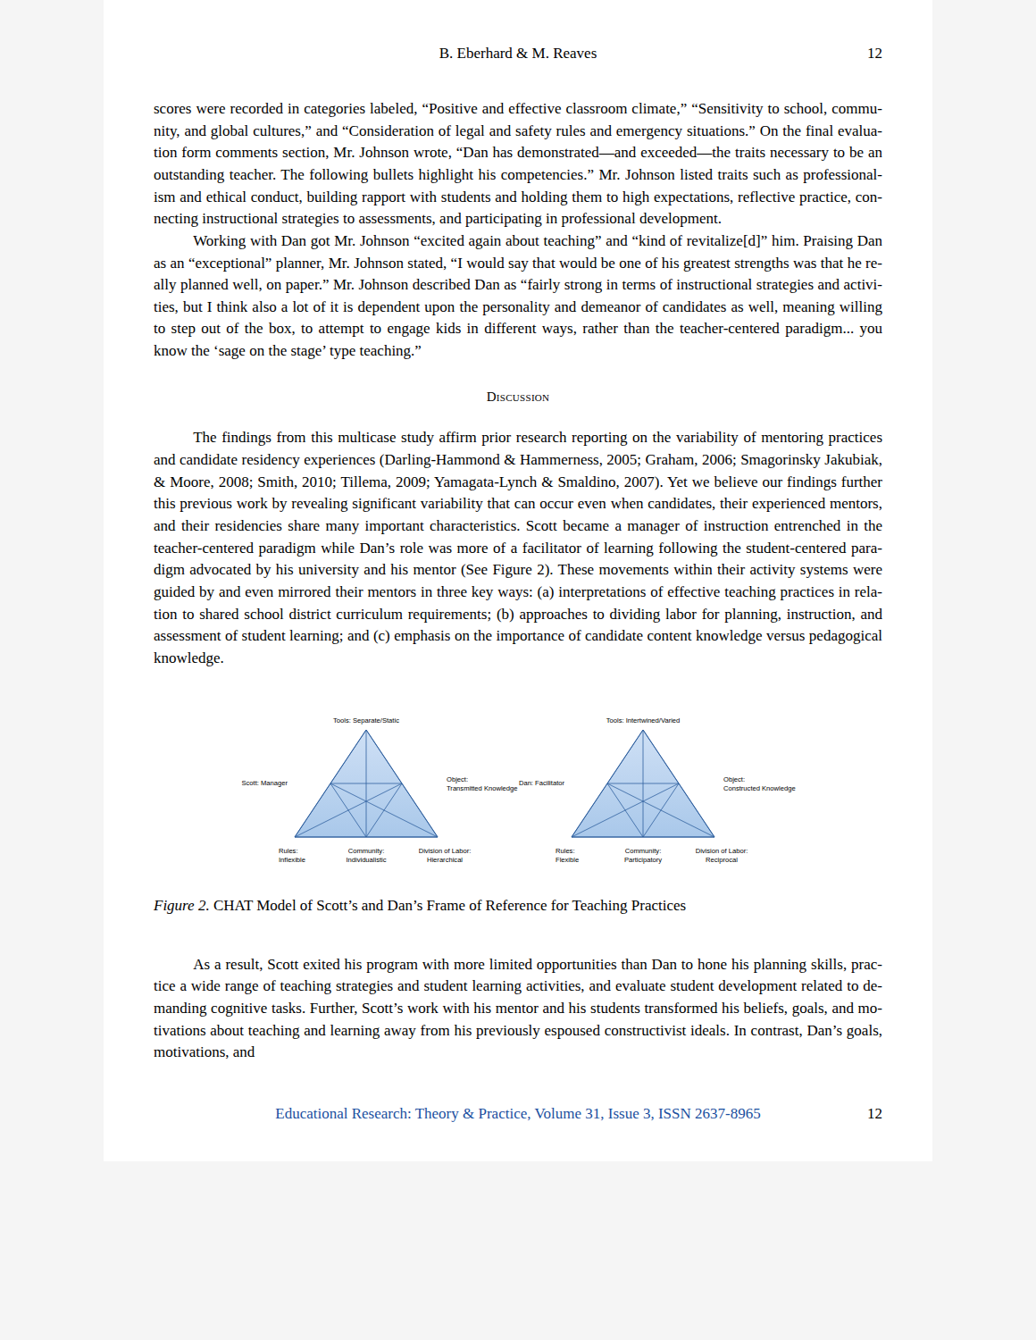B. Eberhard & M. Reaves 12
scores were recorded in categories labeled, “Positive and effective classroom climate,” “Sensitivity to school, community, and global cultures,” and “Consideration of legal and safety rules and emergency situations.” On the final evaluation form comments section, Mr. Johnson wrote, “Dan has demonstrated—and exceeded—the traits necessary to be an outstanding teacher. The following bullets highlight his competencies.” Mr. Johnson listed traits such as professionalism and ethical conduct, building rapport with students and holding them to high expectations, reflective practice, connecting instructional strategies to assessments, and participating in professional development.
Working with Dan got Mr. Johnson “excited again about teaching” and “kind of revitalize[d]” him. Praising Dan as an “exceptional” planner, Mr. Johnson stated, “I would say that would be one of his greatest strengths was that he really planned well, on paper.” Mr. Johnson described Dan as “fairly strong in terms of instructional strategies and activities, but I think also a lot of it is dependent upon the personality and demeanor of candidates as well, meaning willing to step out of the box, to attempt to engage kids in different ways, rather than the teacher-centered paradigm... you know the ‘sage on the stage’ type teaching.”
Discussion
The findings from this multicase study affirm prior research reporting on the variability of mentoring practices and candidate residency experiences (Darling-Hammond & Hammerness, 2005; Graham, 2006; Smagorinsky Jakubiak, & Moore, 2008; Smith, 2010; Tillema, 2009; Yamagata-Lynch & Smaldino, 2007). Yet we believe our findings further this previous work by revealing significant variability that can occur even when candidates, their experienced mentors, and their residencies share many important characteristics. Scott became a manager of instruction entrenched in the teacher-centered paradigm while Dan’s role was more of a facilitator of learning following the student-centered paradigm advocated by his university and his mentor (See Figure 2). These movements within their activity systems were guided by and even mirrored their mentors in three key ways: (a) interpretations of effective teaching practices in relation to shared school district curriculum requirements; (b) approaches to dividing labor for planning, instruction, and assessment of student learning; and (c) emphasis on the importance of candidate content knowledge versus pedagogical knowledge.
Tools: Separate/Static Scott: Manager Object: Transmitted Knowledge Rules: Inflexible Community: Individualistic Division of Labor: Hierarchical Tools: Intertwined/Varied Dan: Facilitator Object: Constructed Knowledge Rules: Flexible Community: Participatory Division of Labor: Reciprocal
Figure 2. CHAT Model of Scott’s and Dan’s Frame of Reference for Teaching Practices
As a result, Scott exited his program with more limited opportunities than Dan to hone his planning skills, practice a wide range of teaching strategies and student learning activities, and evaluate student development related to demanding cognitive tasks. Further, Scott’s work with his mentor and his students transformed his beliefs, goals, and motivations about teaching and learning away from his previously espoused constructivist ideals. In contrast, Dan’s goals, motivations, and
Educational Research: Theory & Practice, Volume 31, Issue 3, ISSN 2637-8965 12